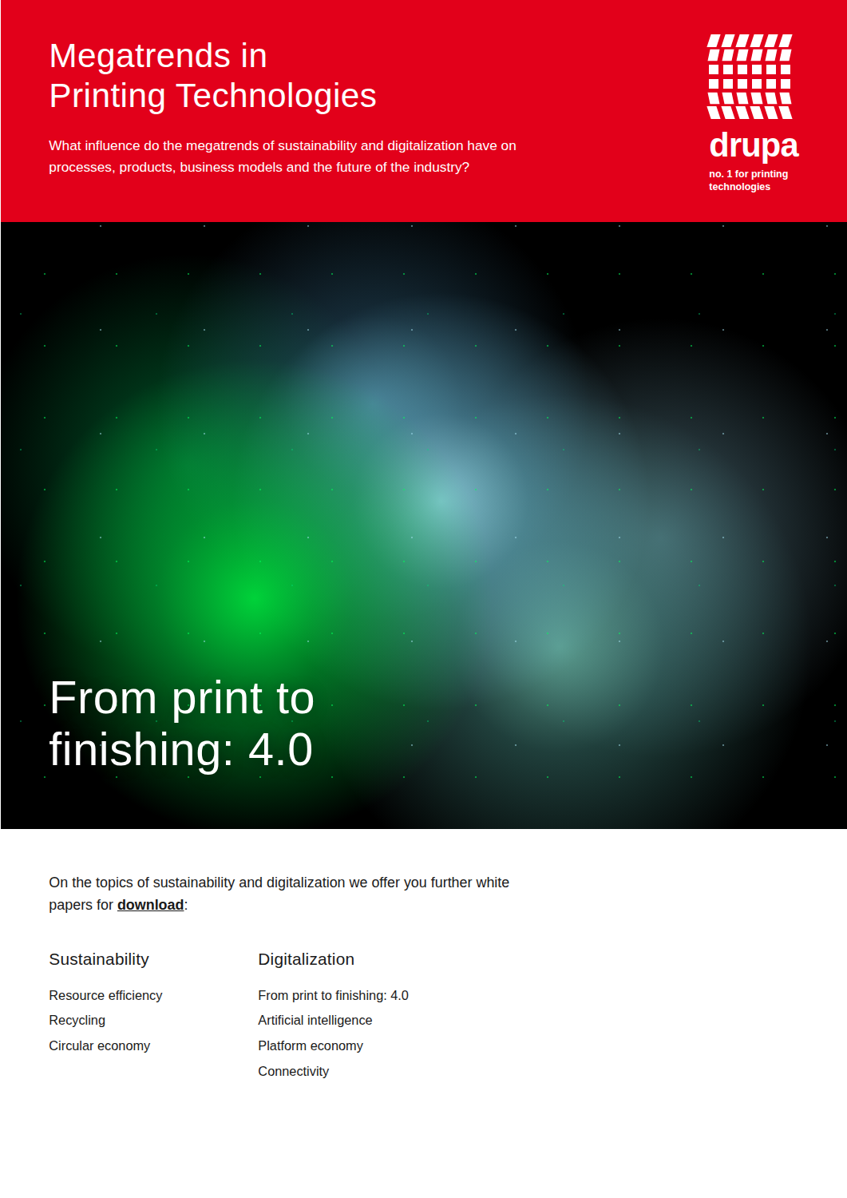Megatrends in
Printing Technologies
What influence do the megatrends of sustainability and digitalization have on processes, products, business models and the future of the industry?
drupa
no. 1 for printing
technologies
From print to
finishing: 4.0
On the topics of sustainability and digitalization we offer you further white papers for download:
Sustainability
Resource efficiency
Recycling
Circular economy
Digitalization
From print to finishing: 4.0
Artificial intelligence
Platform economy
Connectivity